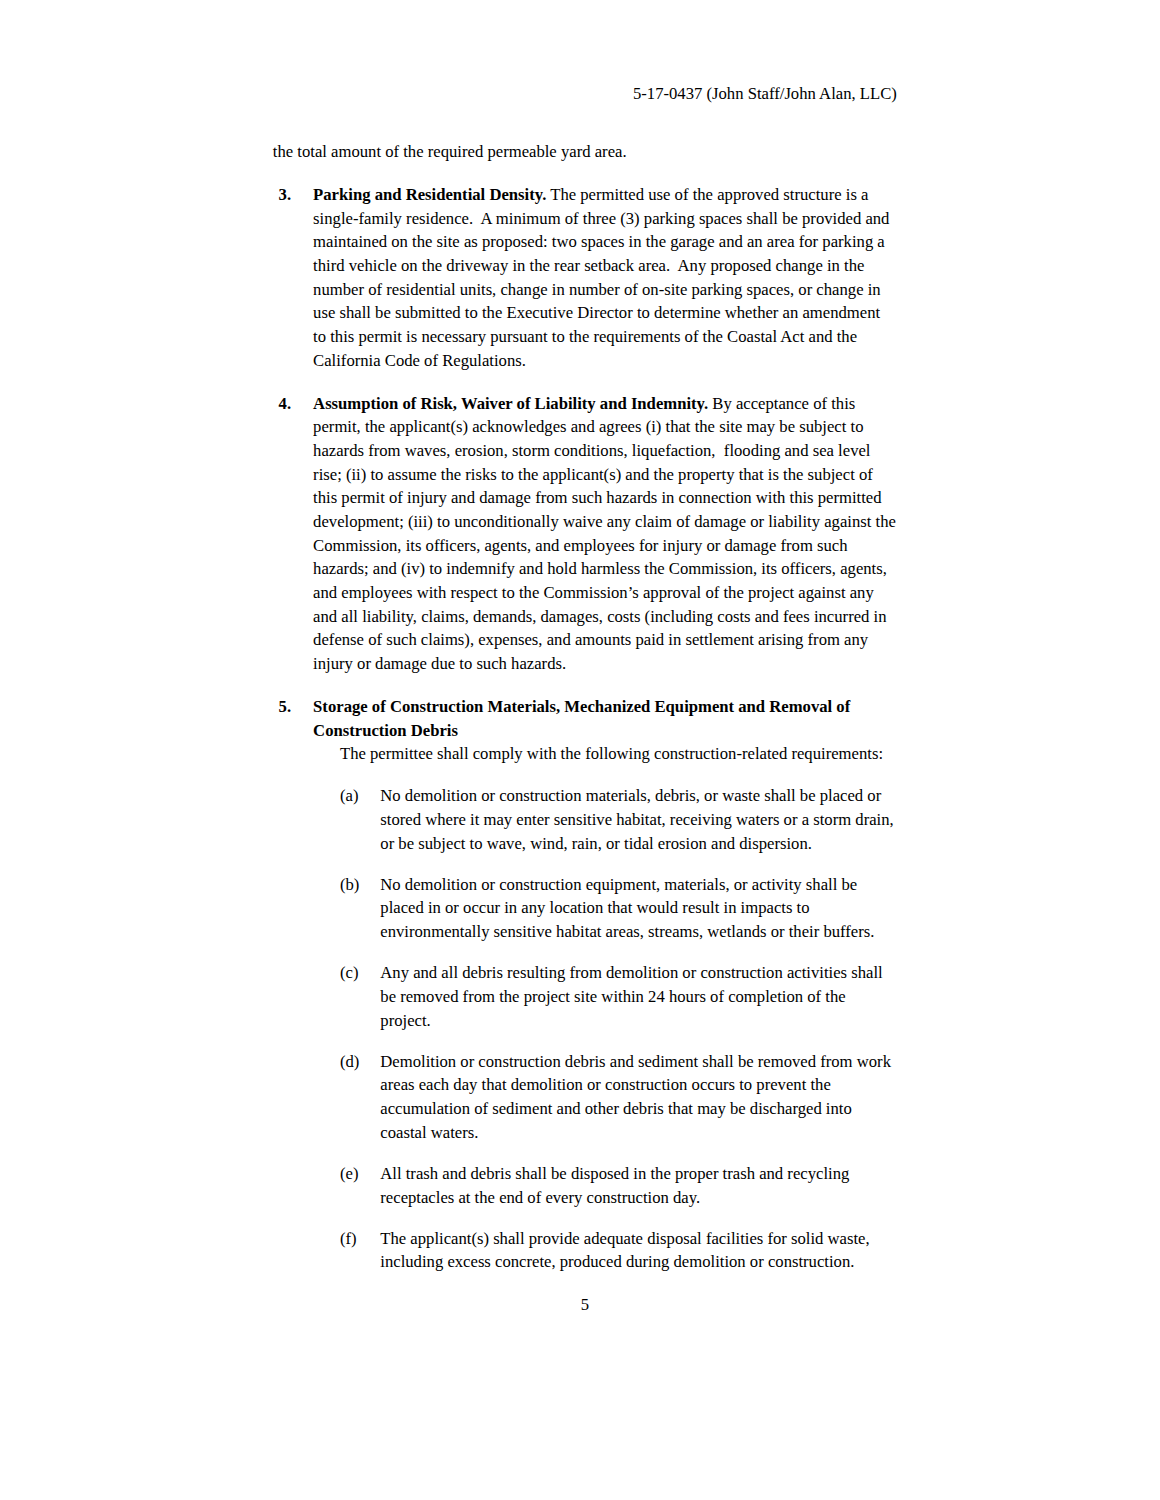5-17-0437 (John Staff/John Alan, LLC)
the total amount of the required permeable yard area.
3. Parking and Residential Density. The permitted use of the approved structure is a single-family residence. A minimum of three (3) parking spaces shall be provided and maintained on the site as proposed: two spaces in the garage and an area for parking a third vehicle on the driveway in the rear setback area. Any proposed change in the number of residential units, change in number of on-site parking spaces, or change in use shall be submitted to the Executive Director to determine whether an amendment to this permit is necessary pursuant to the requirements of the Coastal Act and the California Code of Regulations.
4. Assumption of Risk, Waiver of Liability and Indemnity. By acceptance of this permit, the applicant(s) acknowledges and agrees (i) that the site may be subject to hazards from waves, erosion, storm conditions, liquefaction, flooding and sea level rise; (ii) to assume the risks to the applicant(s) and the property that is the subject of this permit of injury and damage from such hazards in connection with this permitted development; (iii) to unconditionally waive any claim of damage or liability against the Commission, its officers, agents, and employees for injury or damage from such hazards; and (iv) to indemnify and hold harmless the Commission, its officers, agents, and employees with respect to the Commission’s approval of the project against any and all liability, claims, demands, damages, costs (including costs and fees incurred in defense of such claims), expenses, and amounts paid in settlement arising from any injury or damage due to such hazards.
5. Storage of Construction Materials, Mechanized Equipment and Removal of Construction Debris
The permittee shall comply with the following construction-related requirements:
(a) No demolition or construction materials, debris, or waste shall be placed or stored where it may enter sensitive habitat, receiving waters or a storm drain, or be subject to wave, wind, rain, or tidal erosion and dispersion.
(b) No demolition or construction equipment, materials, or activity shall be placed in or occur in any location that would result in impacts to environmentally sensitive habitat areas, streams, wetlands or their buffers.
(c) Any and all debris resulting from demolition or construction activities shall be removed from the project site within 24 hours of completion of the project.
(d) Demolition or construction debris and sediment shall be removed from work areas each day that demolition or construction occurs to prevent the accumulation of sediment and other debris that may be discharged into coastal waters.
(e) All trash and debris shall be disposed in the proper trash and recycling receptacles at the end of every construction day.
(f) The applicant(s) shall provide adequate disposal facilities for solid waste, including excess concrete, produced during demolition or construction.
5